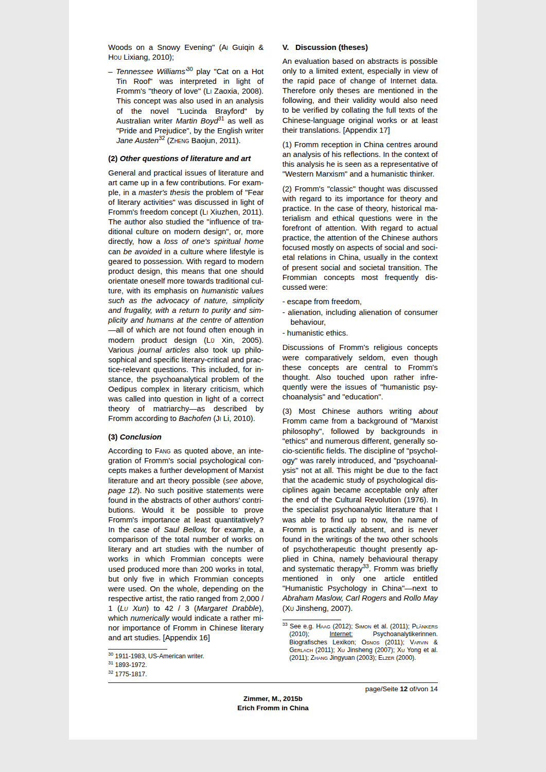Woods on a Snowy Evening" (Ai Guiqin & Hou Lixiang, 2010);
Tennessee Williams'30 play "Cat on a Hot Tin Roof" was interpreted in light of Fromm's "theory of love" (Li Zaoxia, 2008). This concept was also used in an analysis of the novel "Lucinda Brayford" by Australian writer Martin Boyd31 as well as "Pride and Prejudice", by the English writer Jane Austen32 (Zheng Baojun, 2011).
(2) Other questions of literature and art
General and practical issues of literature and art came up in a few contributions. For example, in a master's thesis the problem of "Fear of literary activities" was discussed in light of Fromm's freedom concept (Li Xiuzhen, 2011). The author also studied the "influence of traditional culture on modern design", or, more directly, how a loss of one's spiritual home can be avoided in a culture where lifestyle is geared to possession. With regard to modern product design, this means that one should orientate oneself more towards traditional culture, with its emphasis on humanistic values such as the advocacy of nature, simplicity and frugality, with a return to purity and simplicity and humans at the centre of attention—all of which are not found often enough in modern product design (Lü Xin, 2005). Various journal articles also took up philosophical and specific literary-critical and practice-relevant questions. This included, for instance, the psychoanalytical problem of the Oedipus complex in literary criticism, which was called into question in light of a correct theory of matriarchy—as described by Fromm according to Bachofen (Ji Li, 2010).
(3) Conclusion
According to Fang as quoted above, an integration of Fromm's social psychological concepts makes a further development of Marxist literature and art theory possible (see above, page 12). No such positive statements were found in the abstracts of other authors' contributions. Would it be possible to prove Fromm's importance at least quantitatively? In the case of Saul Bellow, for example, a comparison of the total number of works on literary and art studies with the number of works in which Frommian concepts were used produced more than 200 works in total, but only five in which Frommian concepts were used. On the whole, depending on the respective artist, the ratio ranged from 2,000 / 1 (Lu Xun) to 42 / 3 (Margaret Drabble), which numerically would indicate a rather minor importance of Fromm in Chinese literary and art studies. [Appendix 16]
30 1911-1983, US-American writer.
31 1893-1972.
32 1775-1817.
V. Discussion (theses)
An evaluation based on abstracts is possible only to a limited extent, especially in view of the rapid pace of change of Internet data. Therefore only theses are mentioned in the following, and their validity would also need to be verified by collating the full texts of the Chinese-language original works or at least their translations. [Appendix 17]
(1) Fromm reception in China centres around an analysis of his reflections. In the context of this analysis he is seen as a representative of "Western Marxism" and a humanistic thinker.
(2) Fromm's "classic" thought was discussed with regard to its importance for theory and practice. In the case of theory, historical materialism and ethical questions were in the forefront of attention. With regard to actual practice, the attention of the Chinese authors focused mostly on aspects of social and societal relations in China, usually in the context of present social and societal transition. The Frommian concepts most frequently discussed were:
escape from freedom,
alienation, including alienation of consumer behaviour,
humanistic ethics.
Discussions of Fromm's religious concepts were comparatively seldom, even though these concepts are central to Fromm's thought. Also touched upon rather infrequently were the issues of "humanistic psychoanalysis" and "education".
(3) Most Chinese authors writing about Fromm came from a background of "Marxist philosophy", followed by backgrounds in "ethics" and numerous different, generally socio-scientific fields. The discipline of "psychology" was rarely introduced, and "psychoanalysis" not at all. This might be due to the fact that the academic study of psychological disciplines again became acceptable only after the end of the Cultural Revolution (1976). In the specialist psychoanalytic literature that I was able to find up to now, the name of Fromm is practically absent, and is never found in the writings of the two other schools of psychotherapeutic thought presently applied in China, namely behavioural therapy and systematic therapy33. Fromm was briefly mentioned in only one article entitled "Humanistic Psychology in China"—next to Abraham Maslow, Carl Rogers and Rollo May (Xu Jinsheng, 2007).
33 See e.g. Haag (2012); Simon et al. (2011); Plänkers (2010); Internet: Psychoanalytikerinnen. Biografisches Lexikon; Osnos (2011); Varvin & Gerlach (2011); Xu Jinsheng (2007); Xu Yong et al. (2011); Zhang Jingyuan (2003); Elzer (2000).
page/Seite 12 of/von 14
Zimmer, M., 2015b
Erich Fromm in China